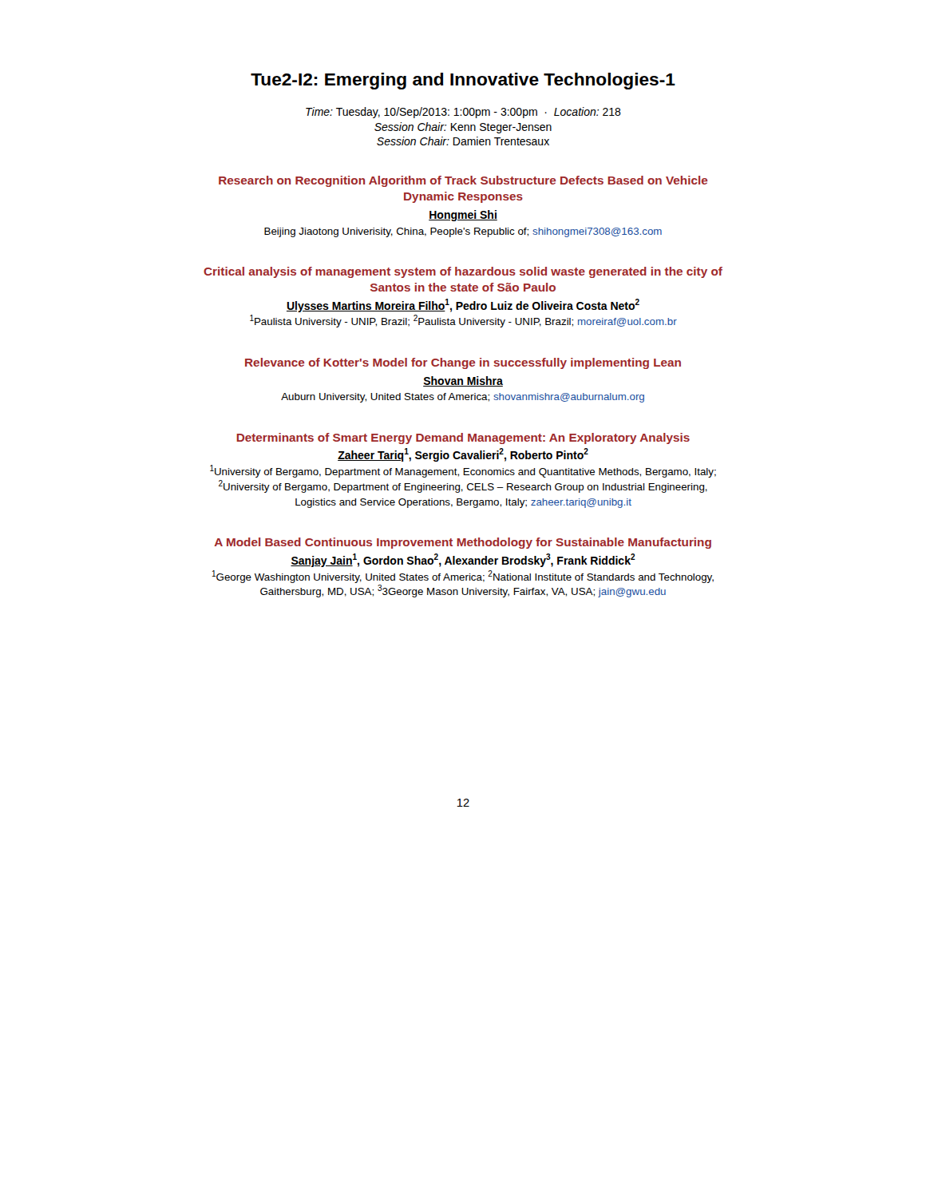Tue2-I2: Emerging and Innovative Technologies-1
Time: Tuesday, 10/Sep/2013: 1:00pm - 3:00pm · Location: 218
Session Chair: Kenn Steger-Jensen
Session Chair: Damien Trentesaux
Research on Recognition Algorithm of Track Substructure Defects Based on Vehicle Dynamic Responses
Hongmei Shi
Beijing Jiaotong Univerisity, China, People's Republic of; shihongmei7308@163.com
Critical analysis of management system of hazardous solid waste generated in the city of Santos in the state of São Paulo
Ulysses Martins Moreira Filho1, Pedro Luiz de Oliveira Costa Neto2
1Paulista University - UNIP, Brazil; 2Paulista University - UNIP, Brazil; moreiraf@uol.com.br
Relevance of Kotter's Model for Change in successfully implementing Lean
Shovan Mishra
Auburn University, United States of America; shovanmishra@auburnalum.org
Determinants of Smart Energy Demand Management: An Exploratory Analysis
Zaheer Tariq1, Sergio Cavalieri2, Roberto Pinto2
1University of Bergamo, Department of Management, Economics and Quantitative Methods, Bergamo, Italy; 2University of Bergamo, Department of Engineering, CELS – Research Group on Industrial Engineering, Logistics and Service Operations, Bergamo, Italy; zaheer.tariq@unibg.it
A Model Based Continuous Improvement Methodology for Sustainable Manufacturing
Sanjay Jain1, Gordon Shao2, Alexander Brodsky3, Frank Riddick2
1George Washington University, United States of America; 2National Institute of Standards and Technology, Gaithersburg, MD, USA; 33George Mason University, Fairfax, VA, USA; jain@gwu.edu
12